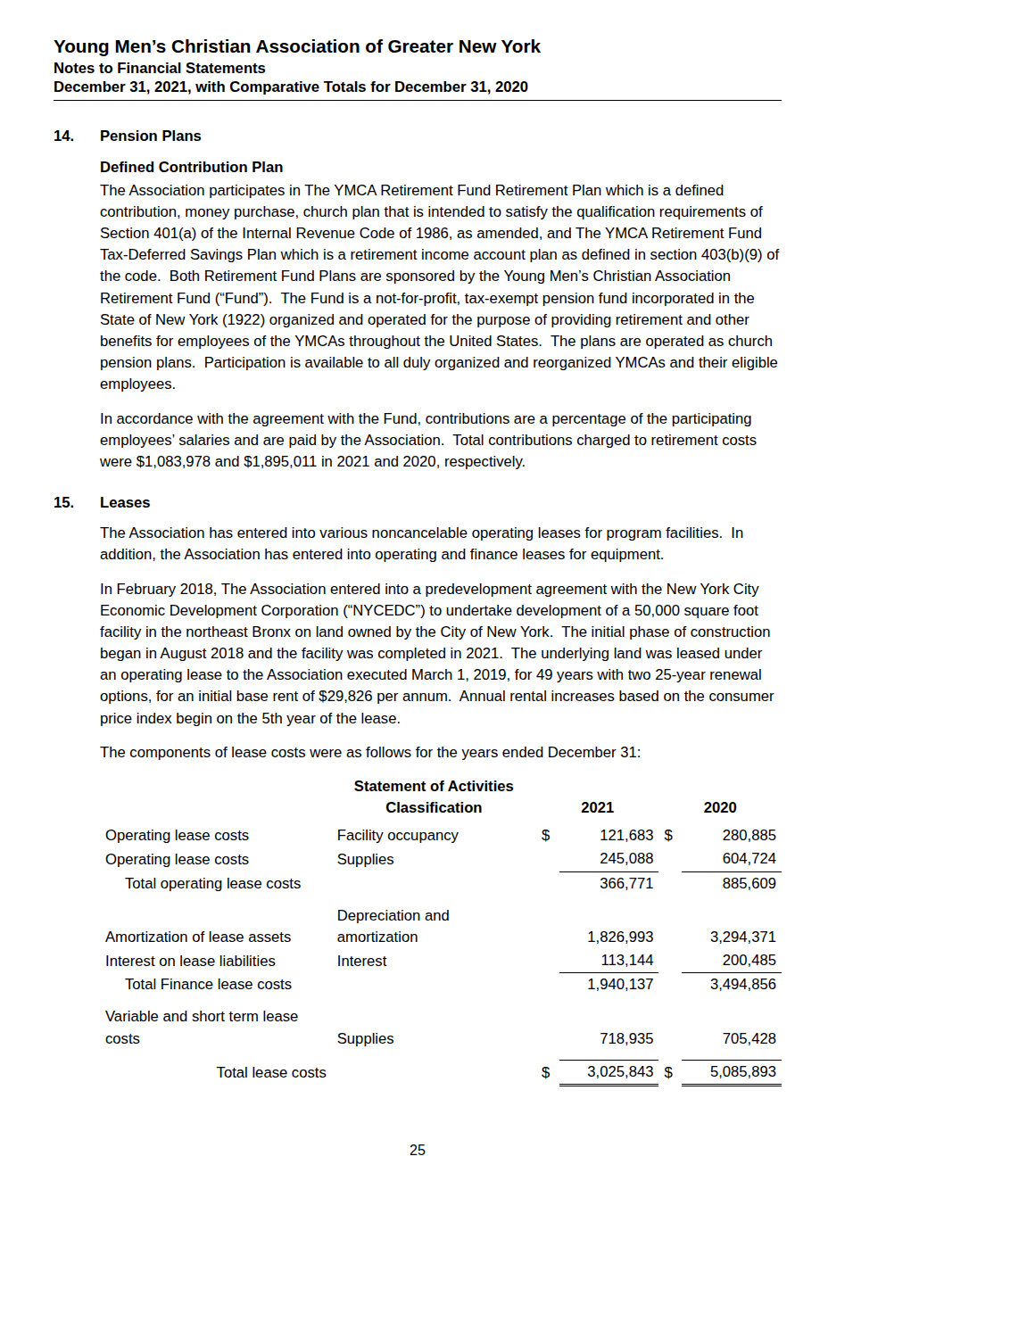Young Men’s Christian Association of Greater New York
Notes to Financial Statements
December 31, 2021, with Comparative Totals for December 31, 2020
14. Pension Plans
Defined Contribution Plan
The Association participates in The YMCA Retirement Fund Retirement Plan which is a defined contribution, money purchase, church plan that is intended to satisfy the qualification requirements of Section 401(a) of the Internal Revenue Code of 1986, as amended, and The YMCA Retirement Fund Tax-Deferred Savings Plan which is a retirement income account plan as defined in section 403(b)(9) of the code. Both Retirement Fund Plans are sponsored by the Young Men’s Christian Association Retirement Fund (“Fund”). The Fund is a not-for-profit, tax-exempt pension fund incorporated in the State of New York (1922) organized and operated for the purpose of providing retirement and other benefits for employees of the YMCAs throughout the United States. The plans are operated as church pension plans. Participation is available to all duly organized and reorganized YMCAs and their eligible employees.
In accordance with the agreement with the Fund, contributions are a percentage of the participating employees’ salaries and are paid by the Association. Total contributions charged to retirement costs were $1,083,978 and $1,895,011 in 2021 and 2020, respectively.
15. Leases
The Association has entered into various noncancelable operating leases for program facilities. In addition, the Association has entered into operating and finance leases for equipment.
In February 2018, The Association entered into a predevelopment agreement with the New York City Economic Development Corporation (“NYCEDC”) to undertake development of a 50,000 square foot facility in the northeast Bronx on land owned by the City of New York. The initial phase of construction began in August 2018 and the facility was completed in 2021. The underlying land was leased under an operating lease to the Association executed March 1, 2019, for 49 years with two 25-year renewal options, for an initial base rent of $29,826 per annum. Annual rental increases based on the consumer price index begin on the 5th year of the lease.
The components of lease costs were as follows for the years ended December 31:
| | Statement of Activities Classification | 2021 | 2020 |
| --- | --- | --- | --- |
| Operating lease costs | Facility occupancy | $ | 121,683 | $ | 280,885 |
| Operating lease costs | Supplies | | 245,088 | | 604,724 |
| Total operating lease costs | | | 366,771 | | 885,609 |
| Amortization of lease assets | Depreciation and amortization | | 1,826,993 | | 3,294,371 |
| Interest on lease liabilities | Interest | | 113,144 | | 200,485 |
| Total Finance lease costs | | | 1,940,137 | | 3,494,856 |
| Variable and short term lease costs | Supplies | | 718,935 | | 705,428 |
| Total lease costs | | $ | 3,025,843 | $ | 5,085,893 |
25